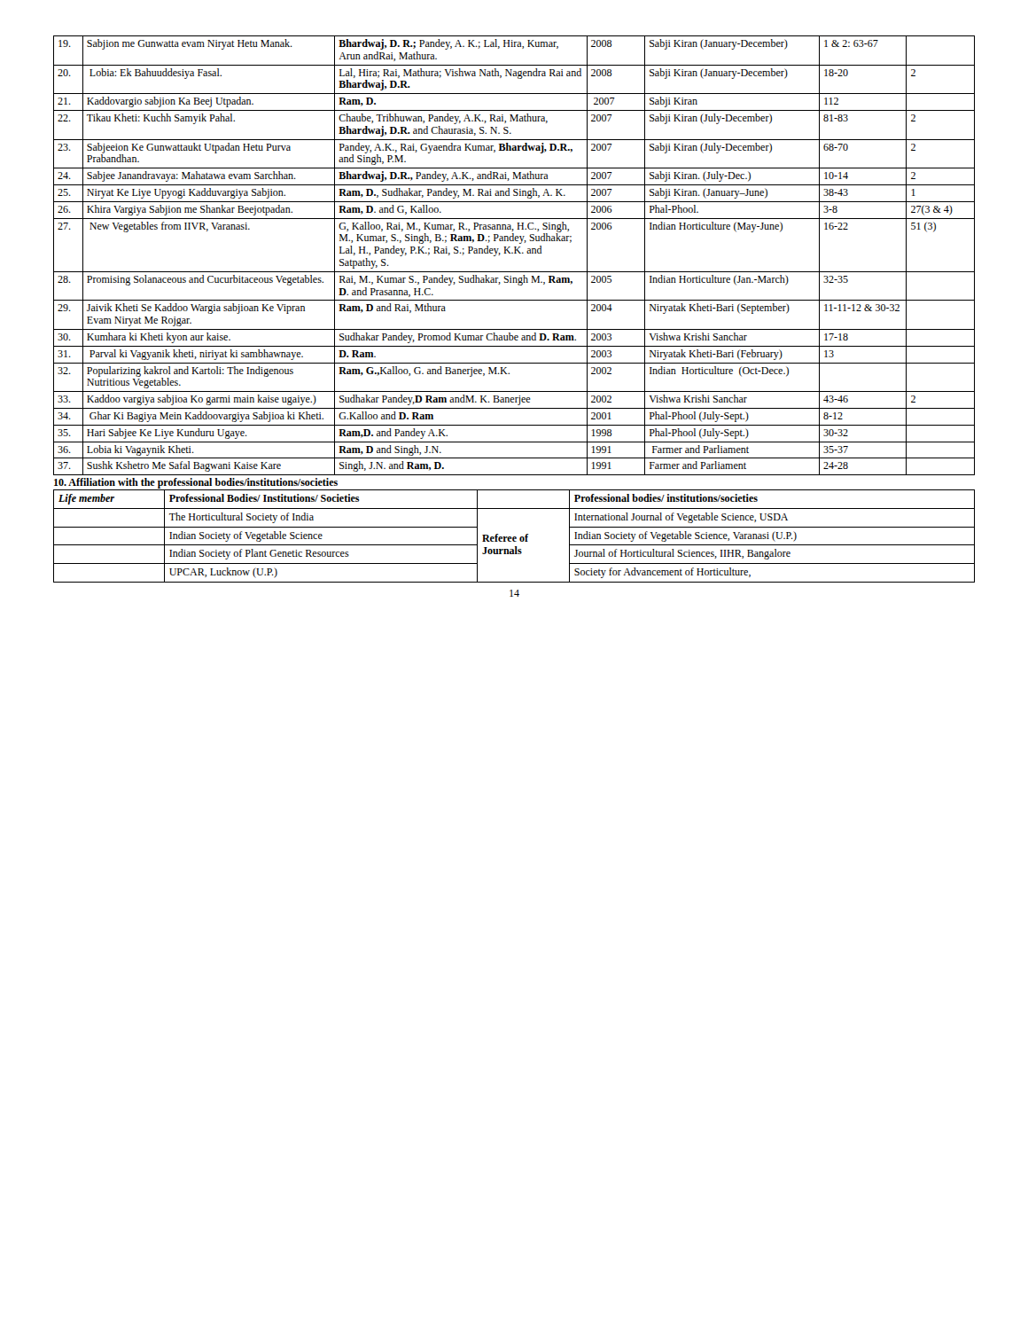| 19. | Sabjion me Gunwatta evam Niryat Hetu Manak. | Bhardwaj, D. R.; Pandey, A. K.; Lal, Hira, Kumar, Arun andRai, Mathura. | 2008 | Sabji Kiran (January-December) | 1 & 2: 63-67 | |
| 20. | Lobia: Ek Bahuuddesiya Fasal. | Lal, Hira; Rai, Mathura; Vishwa Nath, Nagendra Rai and Bhardwaj, D.R. | 2008 | Sabji Kiran (January-December) | 18-20 | 2 |
| 21. | Kaddovargio sabjion Ka Beej Utpadan. | Ram, D. | 2007 | Sabji Kiran | 112 | |
| 22. | Tikau Kheti: Kuchh Samyik Pahal. | Chaube, Tribhuwan, Pandey, A.K., Rai, Mathura, Bhardwaj, D.R. and Chaurasia, S. N. S. | 2007 | Sabji Kiran (July-December) | 81-83 | 2 |
| 23. | Sabjeeion Ke Gunwattaukt Utpadan Hetu Purva Prabandhan. | Pandey, A.K., Rai, Gyaendra Kumar, Bhardwaj, D.R., and Singh, P.M. | 2007 | Sabji Kiran (July-December) | 68-70 | 2 |
| 24. | Sabjee Janandravaya: Mahatawa evam Sarchhan. | Bhardwaj, D.R., Pandey, A.K., andRai, Mathura | 2007 | Sabji Kiran. (July-Dec.) | 10-14 | 2 |
| 25. | Niryat Ke Liye Upyogi Kadduvargiya Sabjion. | Ram, D. , Sudhakar, Pandey, M. Rai and Singh, A. K. | 2007 | Sabji Kiran. (January–June) | 38-43 | 1 |
| 26. | Khira Vargiya Sabjion me Shankar Beejotpadan. | Ram, D . and G, Kalloo. | 2006 | Phal-Phool. | 3-8 | 27(3 & 4) |
| 27. | New Vegetables from IIVR, Varanasi. | G, Kalloo, Rai, M., Kumar, R., Prasanna, H.C., Singh, M., Kumar, S., Singh, B.; Ram, D .; Pandey, Sudhakar; Lal, H., Pandey, P.K.; Rai, S.; Pandey, K.K. and Satpathy, S. | 2006 | Indian Horticulture (May-June) | 16-22 | 51 (3) |
| 28. | Promising Solanaceous and Cucurbitaceous Vegetables. | Rai, M., Kumar S., Pandey, Sudhakar, Singh M., Ram, D . and Prasanna, H.C. | 2005 | Indian Horticulture (Jan.-March) | 32-35 | |
| 29. | Jaivik Kheti Se Kaddoo Wargia sabjioan Ke Vipran Evam Niryat Me Rojgar. | Ram, D and Rai, Mthura | 2004 | Niryatak Kheti-Bari (September) | 11-11-12 & 30-32 | |
| 30. | Kumhara ki Kheti kyon aur kaise. | Sudhakar Pandey, Promod Kumar Chaube and D. Ram . | 2003 | Vishwa Krishi Sanchar | 17-18 | |
| 31. | Parval ki Vagyanik kheti, niriyat ki sambhawnaye. | D. Ram . | 2003 | Niryatak Kheti-Bari (February) | 13 | |
| 32. | Popularizing kakrol and Kartoli: The Indigenous Nutritious Vegetables. | Ram, G., Kalloo, G. and Banerjee, M.K. | 2002 | Indian Horticulture (Oct-Dece.) | | |
| 33. | Kaddoo vargiya sabjioa Ko garmi main kaise ugaiye.) | Sudhakar Pandey, D Ram andM. K. Banerjee | 2002 | Vishwa Krishi Sanchar | 43-46 | 2 |
| 34. | Ghar Ki Bagiya Mein Kaddoovargiya Sabjioa ki Kheti. | G.Kalloo and D. Ram | 2001 | Phal-Phool (July-Sept.) | 8-12 | |
| 35. | Hari Sabjee Ke Liye Kunduru Ugaye. | Ram,D. and Pandey A.K. | 1998 | Phal-Phool (July-Sept.) | 30-32 | |
| 36. | Lobia ki Vagaynik Kheti. | Ram, D and Singh, J.N. | 1991 | Farmer and Parliament | 35-37 | |
| 37. | Sushk Kshetro Me Safal Bagwani Kaise Kare | Singh, J.N. and Ram, D. | 1991 | Farmer and Parliament | 24-28 | |
10. Affiliation with the professional bodies/institutions/societies
| Life member | Professional Bodies/ Institutions/ Societies | | Professional bodies/ institutions/societies |
| --- | --- | --- | --- |
| | The Horticultural Society of India | Referee of Journals | International Journal of Vegetable Science, USDA |
| | Indian Society of Vegetable Science | Indian Society of Vegetable Science, Varanasi (U.P.) |
| | Indian Society of Plant Genetic Resources | Journal of Horticultural Sciences, IIHR, Bangalore |
| | UPCAR, Lucknow (U.P.) | Society for Advancement of Horticulture, |
14